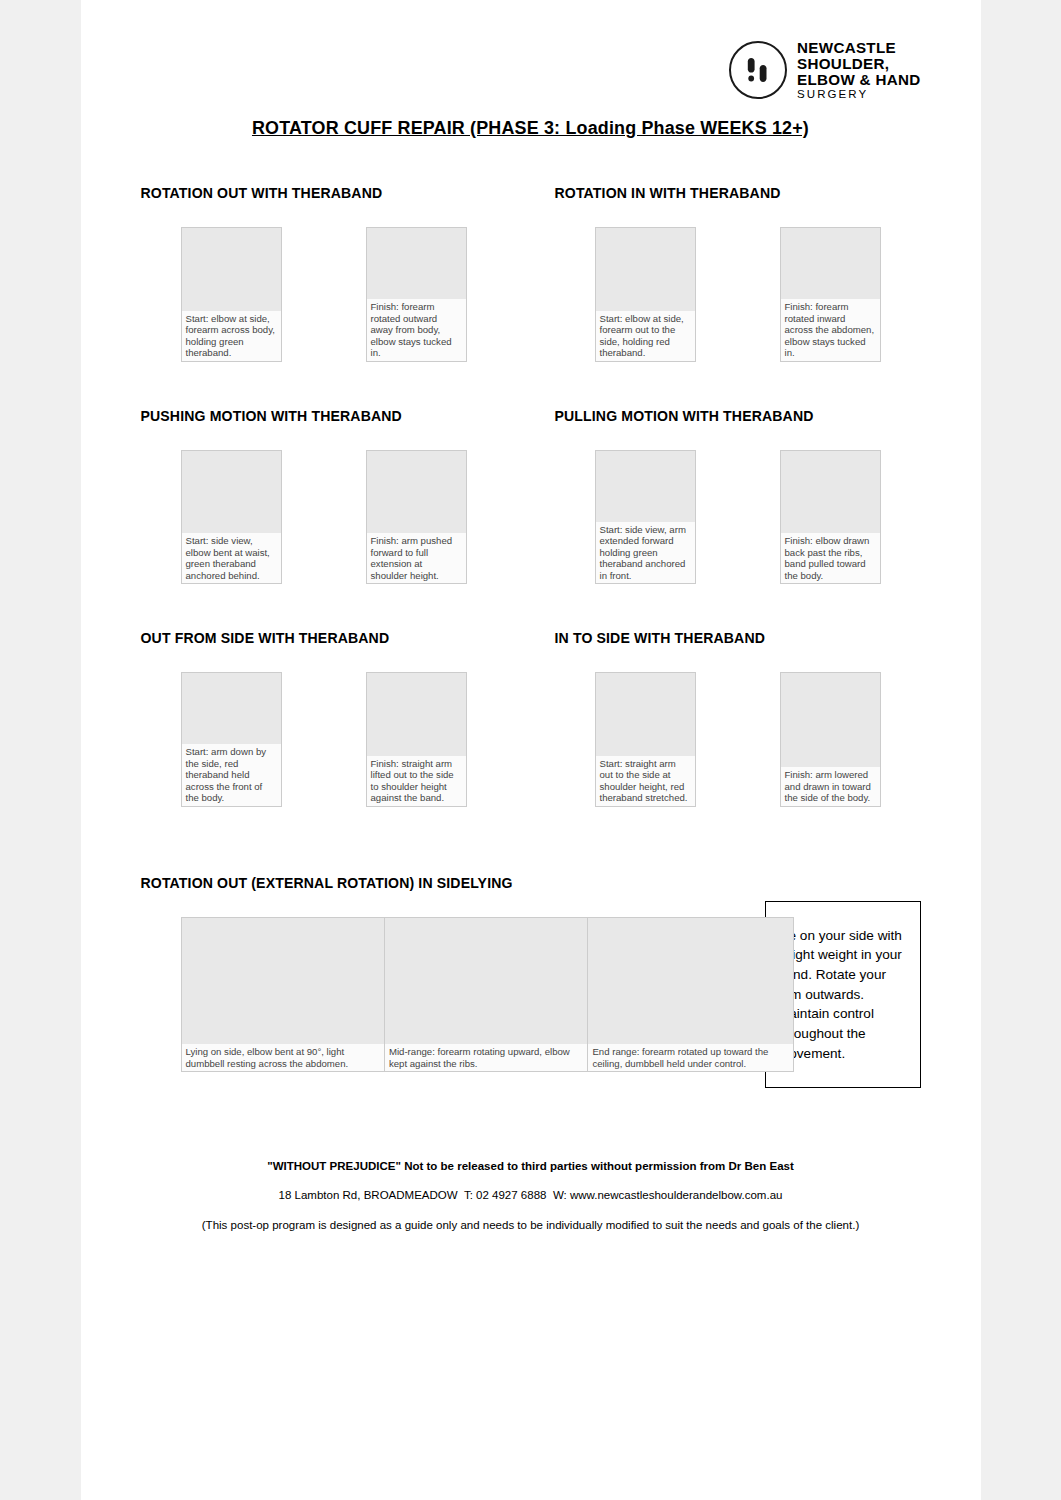NEWCASTLE
SHOULDER,
ELBOW & HAND
SURGERY
ROTATOR CUFF REPAIR (PHASE 3: Loading Phase WEEKS 12+)
ROTATION OUT WITH THERABAND
Start: elbow at side, forearm across body, holding green theraband.
Finish: forearm rotated outward away from body, elbow stays tucked in.
ROTATION IN WITH THERABAND
Start: elbow at side, forearm out to the side, holding red theraband.
Finish: forearm rotated inward across the abdomen, elbow stays tucked in.
PUSHING MOTION WITH THERABAND
Start: side view, elbow bent at waist, green theraband anchored behind.
Finish: arm pushed forward to full extension at shoulder height.
PULLING MOTION WITH THERABAND
Start: side view, arm extended forward holding green theraband anchored in front.
Finish: elbow drawn back past the ribs, band pulled toward the body.
OUT FROM SIDE WITH THERABAND
Start: arm down by the side, red theraband held across the front of the body.
Finish: straight arm lifted out to the side to shoulder height against the band.
IN TO SIDE WITH THERABAND
Start: straight arm out to the side at shoulder height, red theraband stretched.
Finish: arm lowered and drawn in toward the side of the body.
ROTATION OUT (EXTERNAL ROTATION) IN SIDELYING
Lying on side, elbow bent at 90°, light dumbbell resting across the abdomen.
Mid-range: forearm rotating upward, elbow kept against the ribs.
End range: forearm rotated up toward the ceiling, dumbbell held under control.
Lie on your side with a light weight in your hand. Rotate your arm outwards. Maintain control throughout the movement.
"WITHOUT PREJUDICE" Not to be released to third parties without permission from Dr Ben East
18 Lambton Rd, BROADMEADOW T: 02 4927 6888 W: www.newcastleshoulderandelbow.com.au
(This post-op program is designed as a guide only and needs to be individually modified to suit the needs and goals of the client.)